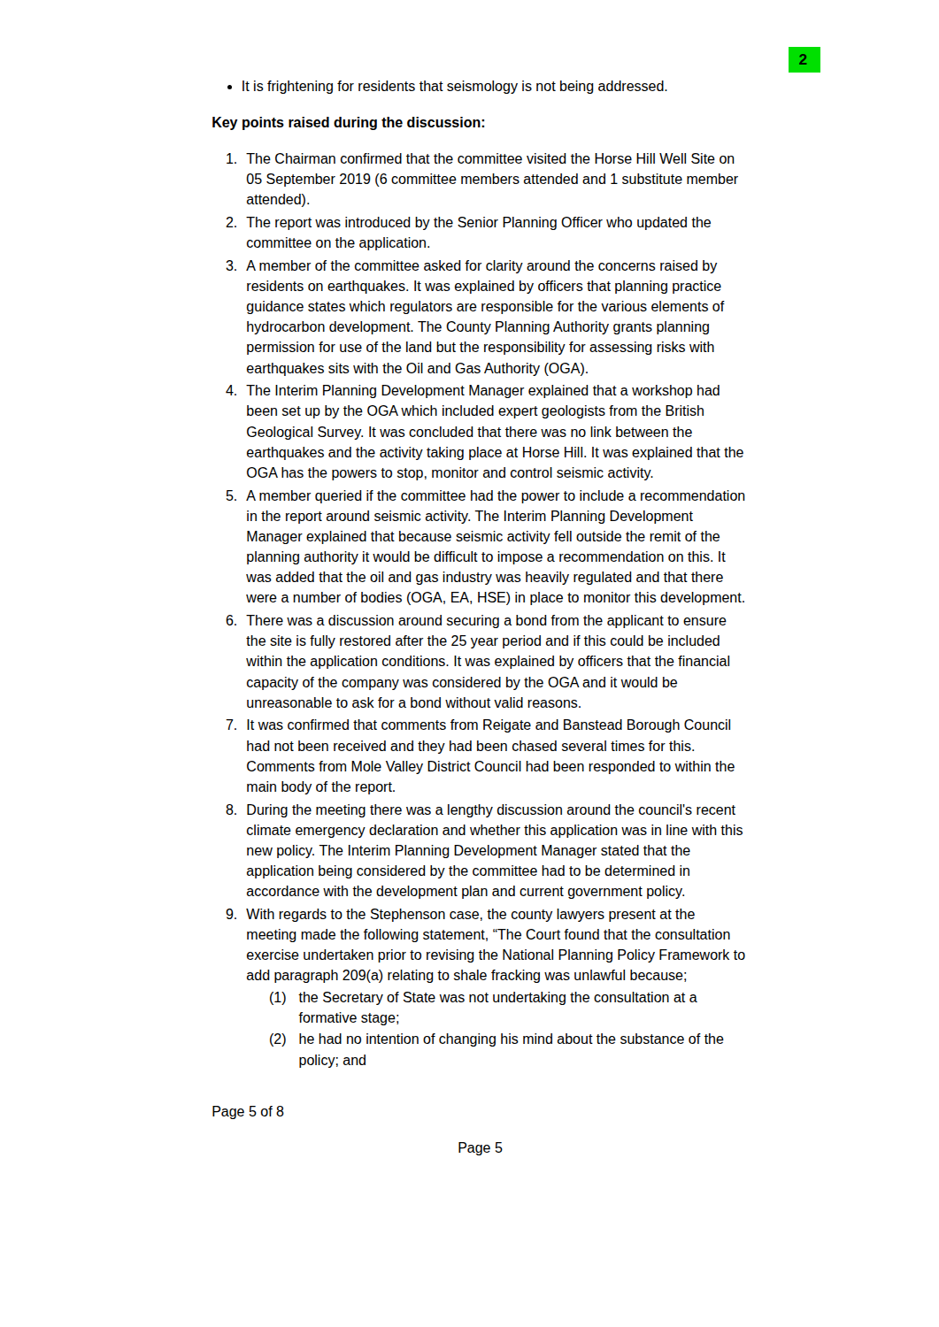2
It is frightening for residents that seismology is not being addressed.
Key points raised during the discussion:
The Chairman confirmed that the committee visited the Horse Hill Well Site on 05 September 2019 (6 committee members attended and 1 substitute member attended).
The report was introduced by the Senior Planning Officer who updated the committee on the application.
A member of the committee asked for clarity around the concerns raised by residents on earthquakes. It was explained by officers that planning practice guidance states which regulators are responsible for the various elements of hydrocarbon development. The County Planning Authority grants planning permission for use of the land but the responsibility for assessing risks with earthquakes sits with the Oil and Gas Authority (OGA).
The Interim Planning Development Manager explained that a workshop had been set up by the OGA which included expert geologists from the British Geological Survey. It was concluded that there was no link between the earthquakes and the activity taking place at Horse Hill. It was explained that the OGA has the powers to stop, monitor and control seismic activity.
A member queried if the committee had the power to include a recommendation in the report around seismic activity. The Interim Planning Development Manager explained that because seismic activity fell outside the remit of the planning authority it would be difficult to impose a recommendation on this. It was added that the oil and gas industry was heavily regulated and that there were a number of bodies (OGA, EA, HSE) in place to monitor this development.
There was a discussion around securing a bond from the applicant to ensure the site is fully restored after the 25 year period and if this could be included within the application conditions. It was explained by officers that the financial capacity of the company was considered by the OGA and it would be unreasonable to ask for a bond without valid reasons.
It was confirmed that comments from Reigate and Banstead Borough Council had not been received and they had been chased several times for this. Comments from Mole Valley District Council had been responded to within the main body of the report.
During the meeting there was a lengthy discussion around the council's recent climate emergency declaration and whether this application was in line with this new policy. The Interim Planning Development Manager stated that the application being considered by the committee had to be determined in accordance with the development plan and current government policy.
With regards to the Stephenson case, the county lawyers present at the meeting made the following statement, “The Court found that the consultation exercise undertaken prior to revising the National Planning Policy Framework to add paragraph 209(a) relating to shale fracking was unlawful because;
the Secretary of State was not undertaking the consultation at a formative stage;
he had no intention of changing his mind about the substance of the policy; and
Page 5 of 8
Page 5